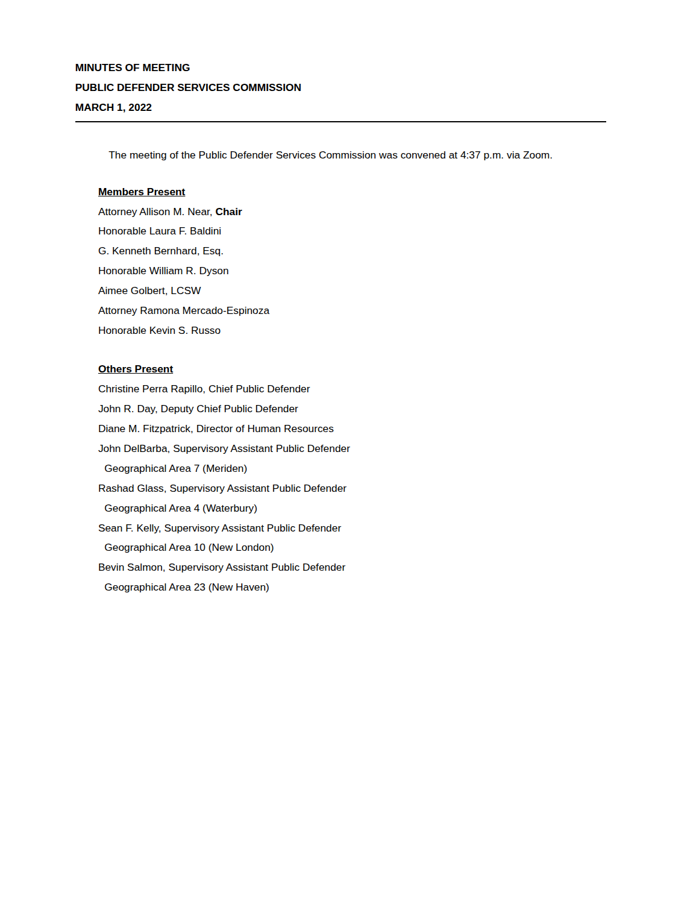MINUTES OF MEETING
PUBLIC DEFENDER SERVICES COMMISSION
MARCH 1, 2022
The meeting of the Public Defender Services Commission was convened at 4:37 p.m. via Zoom.
Members Present
Attorney Allison M. Near, Chair
Honorable Laura F. Baldini
G. Kenneth Bernhard, Esq.
Honorable William R. Dyson
Aimee Golbert, LCSW
Attorney Ramona Mercado-Espinoza
Honorable Kevin S. Russo
Others Present
Christine Perra Rapillo, Chief Public Defender
John R. Day, Deputy Chief Public Defender
Diane M. Fitzpatrick, Director of Human Resources
John DelBarba, Supervisory Assistant Public Defender
Geographical Area 7 (Meriden)
Rashad Glass, Supervisory Assistant Public Defender
Geographical Area 4 (Waterbury)
Sean F. Kelly, Supervisory Assistant Public Defender
Geographical Area 10 (New London)
Bevin Salmon, Supervisory Assistant Public Defender
Geographical Area 23 (New Haven)